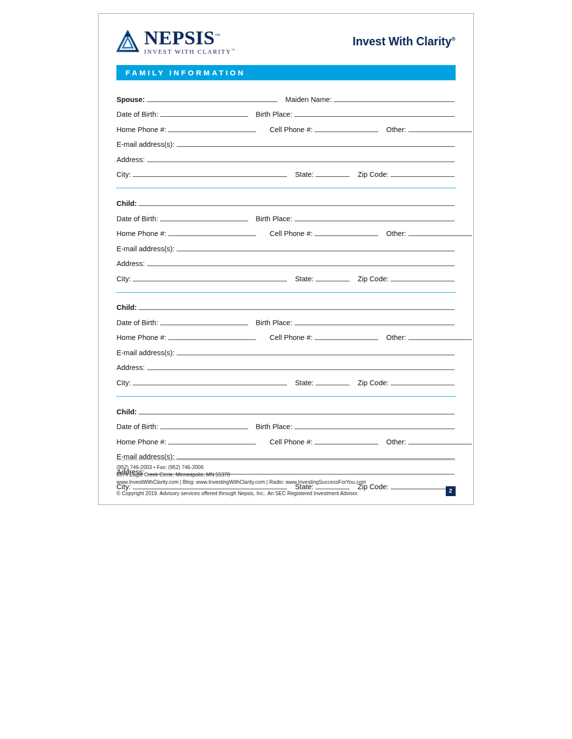NEPSIS™
INVEST WITH CLARITY™
Invest With Clarity®
FAMILY INFORMATION
Spouse: Maiden Name:
Date of Birth: Birth Place:
Home Phone #: Cell Phone #: Other:
E-mail address(s):
Address:
City: State: Zip Code:
Child:
Date of Birth: Birth Place:
Home Phone #: Cell Phone #: Other:
E-mail address(s):
Address:
City: State: Zip Code:
Child:
Date of Birth: Birth Place:
Home Phone #: Cell Phone #: Other:
E-mail address(s):
Address:
City: State: Zip Code:
Child:
Date of Birth: Birth Place:
Home Phone #: Cell Phone #: Other:
E-mail address(s):
Address:
City: State: Zip Code:
(952) 746-2003 • Fax: (952) 746-2006
8674 Eagle Creek Circle, Minneapolis, MN 55378
www.InvestWithClarity.com | Blog: www.InvestingWithClarity.com | Radio: www.InvestingSuccessForYou.com
© Copyright 2019. Advisory services offered through Nepsis, Inc.: An SEC Registered Investment Advisor.
2